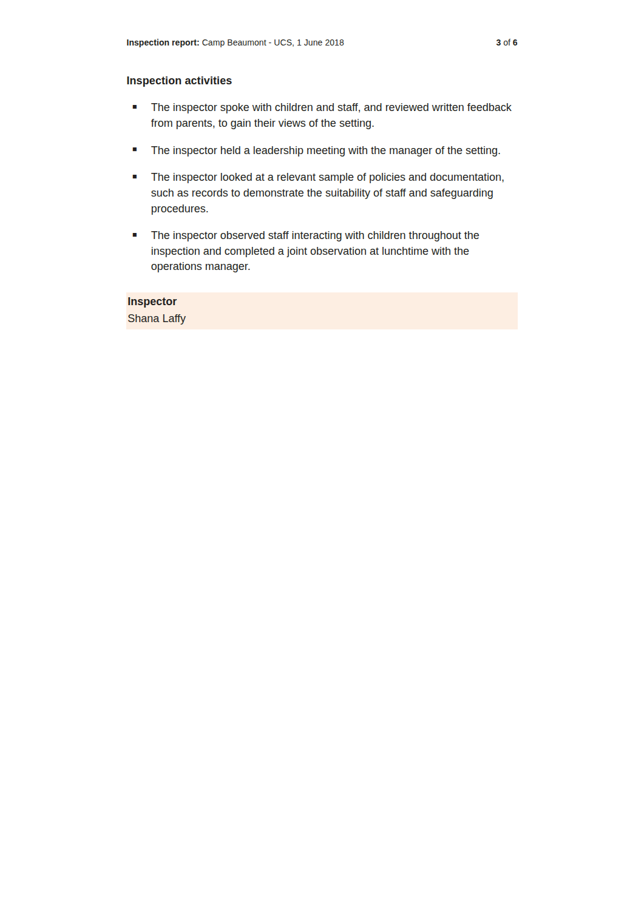Inspection report: Camp Beaumont - UCS, 1 June 2018
3 of 6
Inspection activities
The inspector spoke with children and staff, and reviewed written feedback from parents, to gain their views of the setting.
The inspector held a leadership meeting with the manager of the setting.
The inspector looked at a relevant sample of policies and documentation, such as records to demonstrate the suitability of staff and safeguarding procedures.
The inspector observed staff interacting with children throughout the inspection and completed a joint observation at lunchtime with the operations manager.
Inspector Shana Laffy